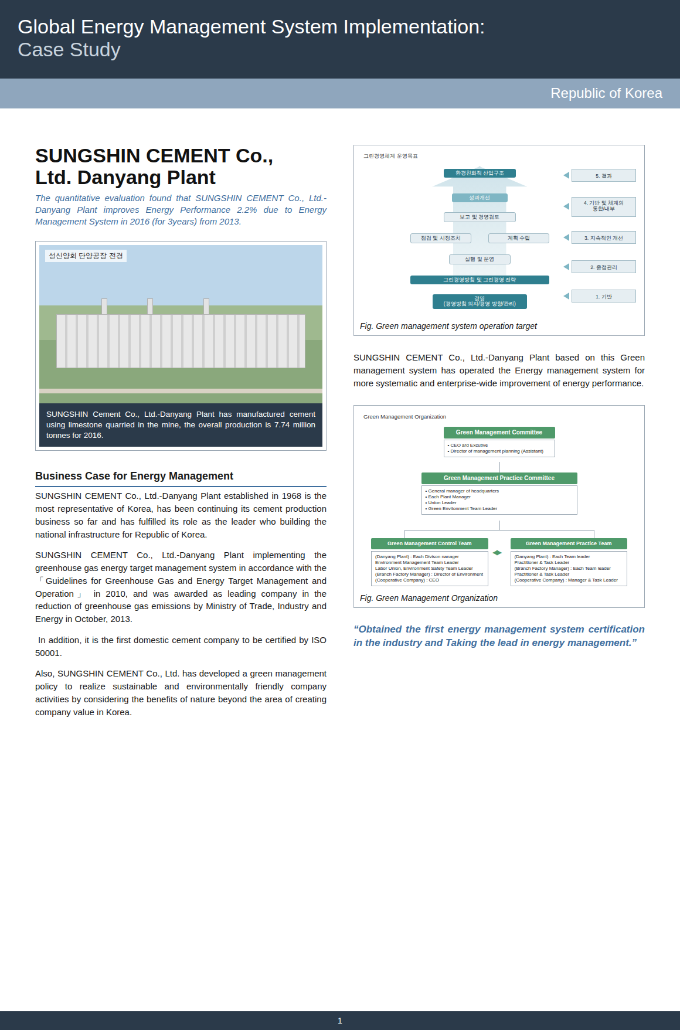Global Energy Management System Implementation: Case Study
Republic of Korea
SUNGSHIN CEMENT Co.,
Ltd. Danyang Plant
The quantitative evaluation found that SUNGSHIN CEMENT Co., Ltd.-Danyang Plant improves Energy Performance 2.2% due to Energy Management System in 2016 (for 3years) from 2013.
성신양회 단양공장 전경
SUNGSHIN Cement Co., Ltd.-Danyang Plant has manufactured cement using limestone quarried in the mine, the overall production is 7.74 million tonnes for 2016.
Business Case for Energy Management
SUNGSHIN CEMENT Co., Ltd.-Danyang Plant established in 1968 is the most representative of Korea, has been continuing its cement production business so far and has fulfilled its role as the leader who building the national infrastructure for Republic of Korea.
SUNGSHIN CEMENT Co., Ltd.-Danyang Plant implementing the greenhouse gas energy target management system in accordance with the 「Guidelines for Greenhouse Gas and Energy Target Management and Operation」 in 2010, and was awarded as leading company in the reduction of greenhouse gas emissions by Ministry of Trade, Industry and Energy in October, 2013.
In addition, it is the first domestic cement company to be certified by ISO 50001.
Also, SUNGSHIN CEMENT Co., Ltd. has developed a green management policy to realize sustainable and environmentally friendly company activities by considering the benefits of nature beyond the area of creating company value in Korea.
그린경영체계 운영목표
환경친화적 산업구조
성과개선
보고 및 경영검토
점검 및 시정조치
계획 수립
실행 및 운영
그린경영방침 및 그린경영 전략
경영
(경영방침 의지/경영 방향/관리)
5. 결과
4. 기반 및 체계의
통합/내부
3. 지속적인 개선
2. 중점관리
1. 기반
Fig. Green management system operation target
SUNGSHIN CEMENT Co., Ltd.-Danyang Plant based on this Green management system has operated the Energy management system for more systematic and enterprise-wide improvement of energy performance.
Green Management Organization
Green Management Committee
• CEO ard Excutive
• Director of management planning (Assistant)
Green Management Practice Committee
• General manager of headquarters
• Each Plant Manager
• Union Leader
• Green Envitonment Team Leader
Green Management Control Team
(Danyang Plant) : Each Divison nanager
Environment Management Team Leader
Labor Union, Environment Safety Team Leader
(Branch Factory Manager) : Director of Environment
(Cooperative Company) : CEO
Green Management Practice Team
(Danyang Plant) : Each Team leader
Practitioner & Task Leader
(Branch Factory Manager) : Each Team leader
Practitioner & Task Leader
(Cooperative Company) : Manager & Task Leader
◀▶
Fig. Green Management Organization
“Obtained the first energy management system certification in the industry and Taking the lead in energy management.”
1